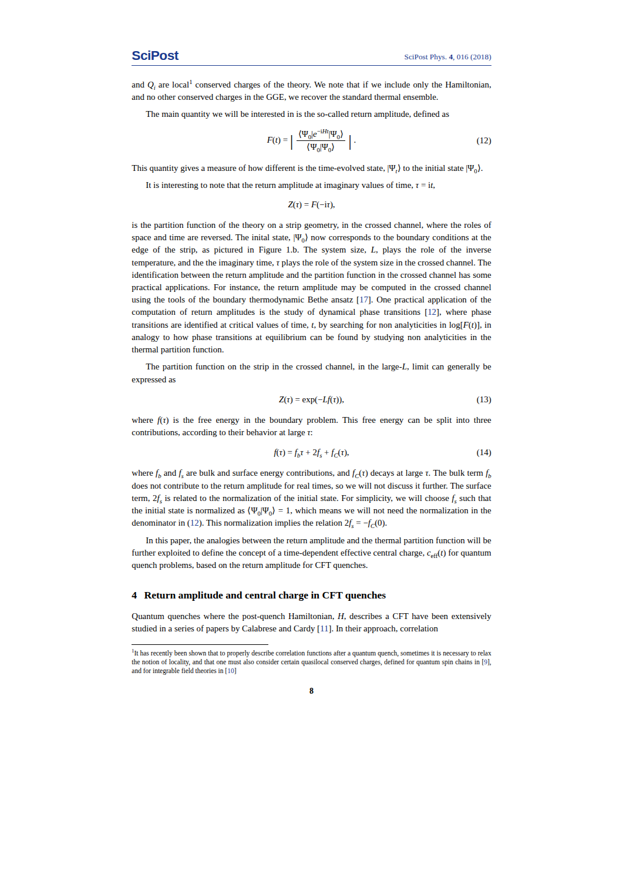Sci Post
SciPost Phys. 4, 016 (2018)
and Qi are local1 conserved charges of the theory. We note that if we include only the Hamiltonian, and no other conserved charges in the GGE, we recover the standard thermal ensemble.
The main quantity we will be interested in is the so-called return amplitude, defined as
F(t) = | ⟨Ψ0|e−iHt|Ψ0⟩ ⟨Ψ0|Ψ0⟩ | .
(12)
This quantity gives a measure of how different is the time-evolved state, |Ψt⟩ to the initial state |Ψ0⟩.
It is interesting to note that the return amplitude at imaginary values of time, τ = it,
Z(τ) = F(−iτ),
is the partition function of the theory on a strip geometry, in the crossed channel, where the roles of space and time are reversed. The inital state, |Ψ0⟩ now corresponds to the boundary conditions at the edge of the strip, as pictured in Figure 1.b. The system size, L, plays the role of the inverse temperature, and the the imaginary time, τ plays the role of the system size in the crossed channel. The identification between the return amplitude and the partition function in the crossed channel has some practical applications. For instance, the return amplitude may be computed in the crossed channel using the tools of the boundary thermodynamic Bethe ansatz [17]. One practical application of the computation of return amplitudes is the study of dynamical phase transitions [12], where phase transitions are identified at critical values of time, t, by searching for non analyticities in log[F(t)], in analogy to how phase transitions at equilibrium can be found by studying non analyticities in the thermal partition function.
The partition function on the strip in the crossed channel, in the large-L, limit can generally be expressed as
Z(τ) = exp(−Lf(τ)),
(13)
where f(τ) is the free energy in the boundary problem. This free energy can be split into three contributions, according to their behavior at large τ:
f(τ) = fb τ + 2fs + fC(τ),
(14)
where fb and fs are bulk and surface energy contributions, and fC(τ) decays at large τ. The bulk term fb does not contribute to the return amplitude for real times, so we will not discuss it further. The surface term, 2fs is related to the normalization of the initial state. For simplicity, we will choose fs such that the initial state is normalized as ⟨Ψ0|Ψ0⟩ = 1, which means we will not need the normalization in the denominator in (12). This normalization implies the relation 2fs = −fC(0).
In this paper, the analogies between the return amplitude and the thermal partition function will be further exploited to define the concept of a time-dependent effective central charge, ceff(t) for quantum quench problems, based on the return amplitude for CFT quenches.
4 Return amplitude and central charge in CFT quenches
Quantum quenches where the post-quench Hamiltonian, H, describes a CFT have been extensively studied in a series of papers by Calabrese and Cardy [11]. In their approach, correlation
1It has recently been shown that to properly describe correlation functions after a quantum quench, sometimes it is necessary to relax the notion of locality, and that one must also consider certain quasilocal conserved charges, defined for quantum spin chains in [9], and for integrable field theories in [10]
8